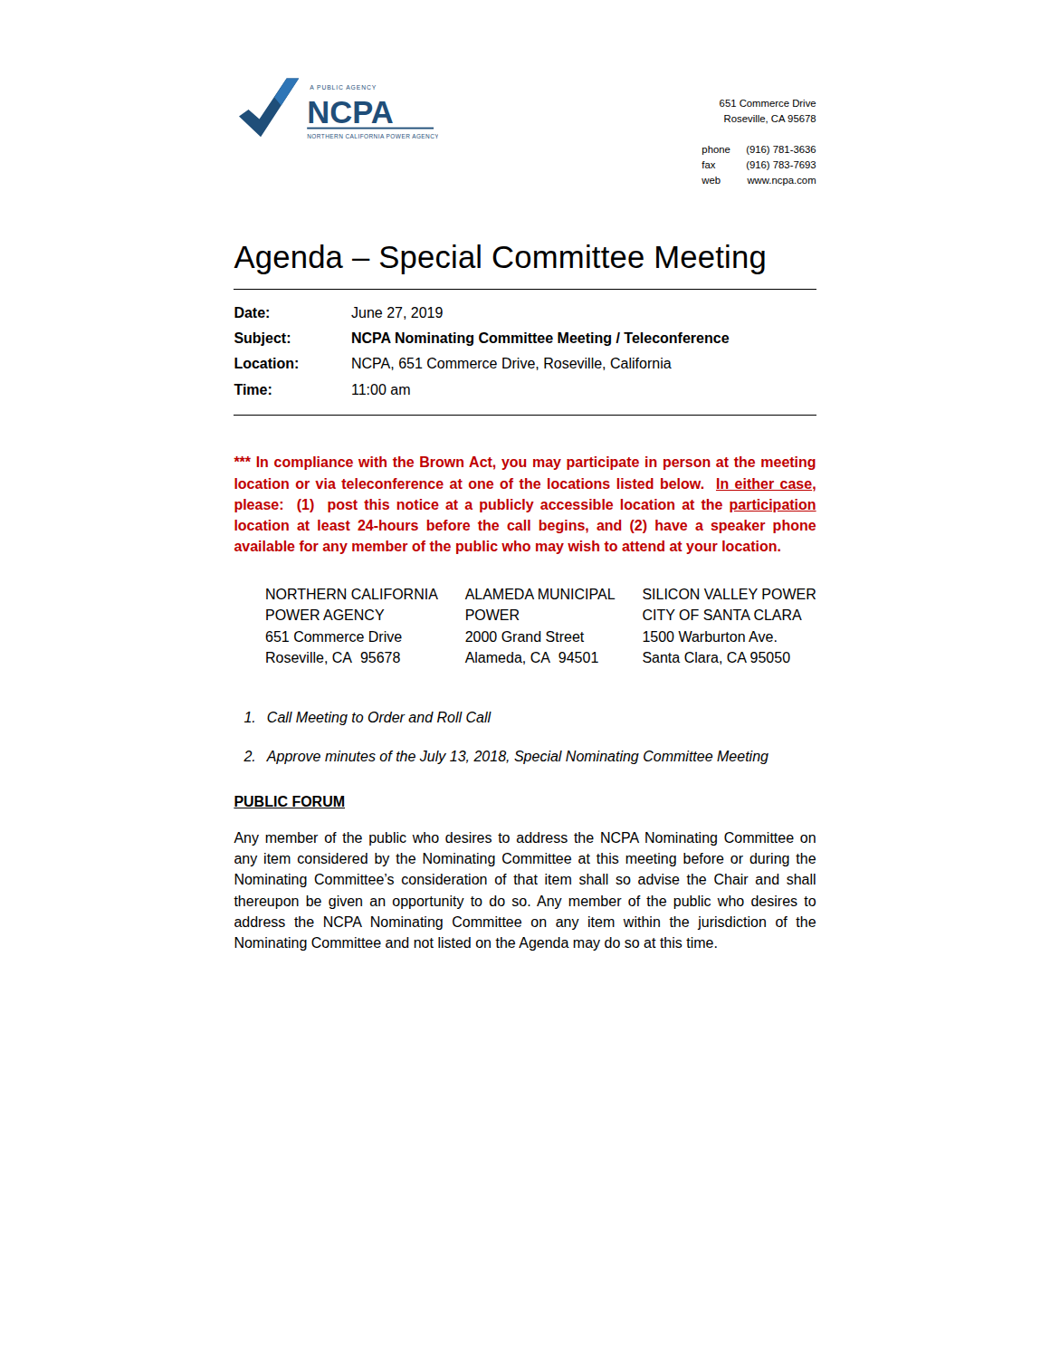A PUBLIC AGENCY NCPA NORTHERN CALIFORNIA POWER AGENCY
651 Commerce Drive
Roseville, CA 95678
| phone | (916) 781-3636 |
| fax | (916) 783-7693 |
| web | www.ncpa.com |
Agenda – Special Committee Meeting
| Date: | June 27, 2019 |
| Subject: | NCPA Nominating Committee Meeting / Teleconference |
| Location: | NCPA, 651 Commerce Drive, Roseville, California |
| Time: | 11:00 am |
*** In compliance with the Brown Act, you may participate in person at the meeting location or via teleconference at one of the locations listed below. In either case, please: (1) post this notice at a publicly accessible location at the participation location at least 24-hours before the call begins, and (2) have a speaker phone available for any member of the public who may wish to attend at your location.
| NORTHERN CALIFORNIA POWER AGENCY 651 Commerce Drive Roseville, CA 95678 | ALAMEDA MUNICIPAL POWER 2000 Grand Street Alameda, CA 94501 | SILICON VALLEY POWER CITY OF SANTA CLARA 1500 Warburton Ave. Santa Clara, CA 95050 |
Call Meeting to Order and Roll Call
Approve minutes of the July 13, 2018, Special Nominating Committee Meeting
PUBLIC FORUM
Any member of the public who desires to address the NCPA Nominating Committee on any item considered by the Nominating Committee at this meeting before or during the Nominating Committee’s consideration of that item shall so advise the Chair and shall thereupon be given an opportunity to do so. Any member of the public who desires to address the NCPA Nominating Committee on any item within the jurisdiction of the Nominating Committee and not listed on the Agenda may do so at this time.